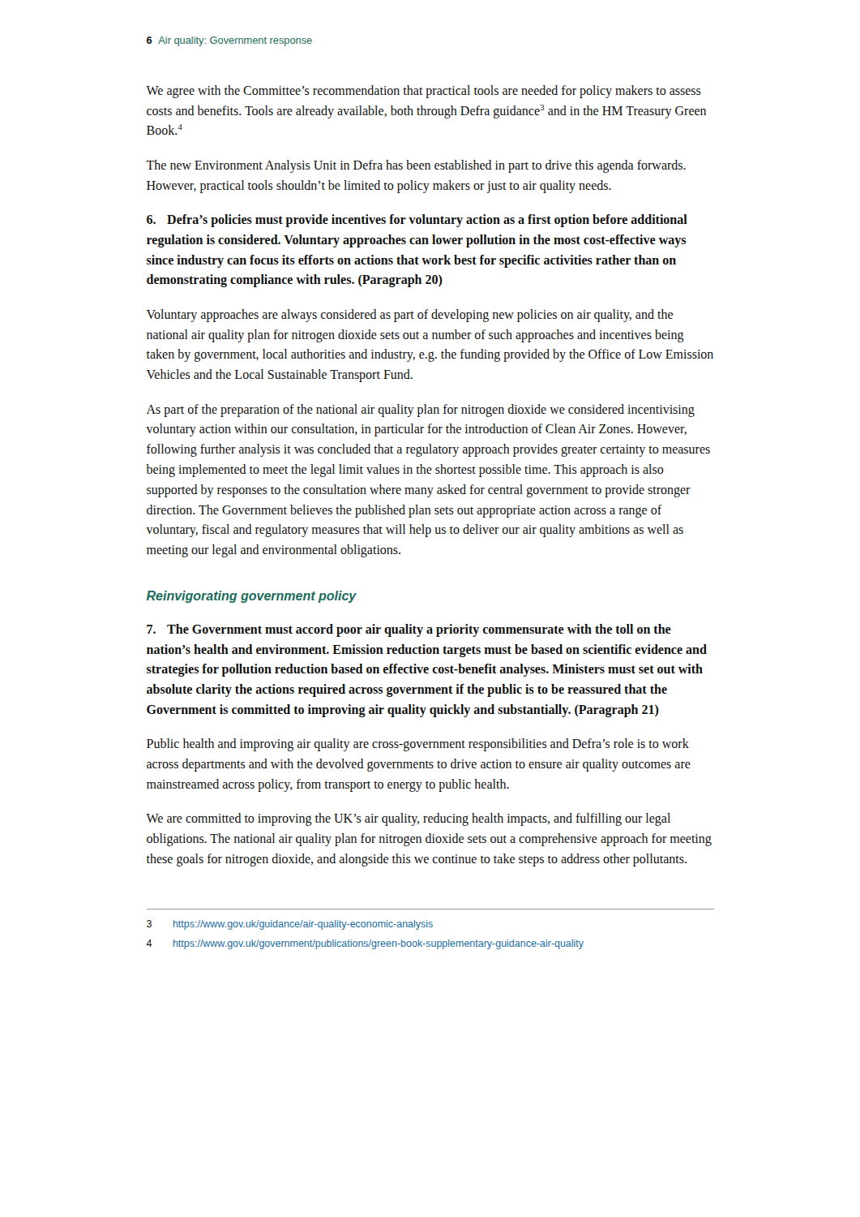6 Air quality: Government response
We agree with the Committee’s recommendation that practical tools are needed for policy makers to assess costs and benefits. Tools are already available, both through Defra guidance3 and in the HM Treasury Green Book.4
The new Environment Analysis Unit in Defra has been established in part to drive this agenda forwards. However, practical tools shouldn’t be limited to policy makers or just to air quality needs.
6. Defra’s policies must provide incentives for voluntary action as a first option before additional regulation is considered. Voluntary approaches can lower pollution in the most cost-effective ways since industry can focus its efforts on actions that work best for specific activities rather than on demonstrating compliance with rules. (Paragraph 20)
Voluntary approaches are always considered as part of developing new policies on air quality, and the national air quality plan for nitrogen dioxide sets out a number of such approaches and incentives being taken by government, local authorities and industry, e.g. the funding provided by the Office of Low Emission Vehicles and the Local Sustainable Transport Fund.
As part of the preparation of the national air quality plan for nitrogen dioxide we considered incentivising voluntary action within our consultation, in particular for the introduction of Clean Air Zones. However, following further analysis it was concluded that a regulatory approach provides greater certainty to measures being implemented to meet the legal limit values in the shortest possible time. This approach is also supported by responses to the consultation where many asked for central government to provide stronger direction. The Government believes the published plan sets out appropriate action across a range of voluntary, fiscal and regulatory measures that will help us to deliver our air quality ambitions as well as meeting our legal and environmental obligations.
Reinvigorating government policy
7. The Government must accord poor air quality a priority commensurate with the toll on the nation’s health and environment. Emission reduction targets must be based on scientific evidence and strategies for pollution reduction based on effective cost-benefit analyses. Ministers must set out with absolute clarity the actions required across government if the public is to be reassured that the Government is committed to improving air quality quickly and substantially. (Paragraph 21)
Public health and improving air quality are cross-government responsibilities and Defra’s role is to work across departments and with the devolved governments to drive action to ensure air quality outcomes are mainstreamed across policy, from transport to energy to public health.
We are committed to improving the UK’s air quality, reducing health impacts, and fulfilling our legal obligations. The national air quality plan for nitrogen dioxide sets out a comprehensive approach for meeting these goals for nitrogen dioxide, and alongside this we continue to take steps to address other pollutants.
https://www.gov.uk/guidance/air-quality-economic-analysis
https://www.gov.uk/government/publications/green-book-supplementary-guidance-air-quality